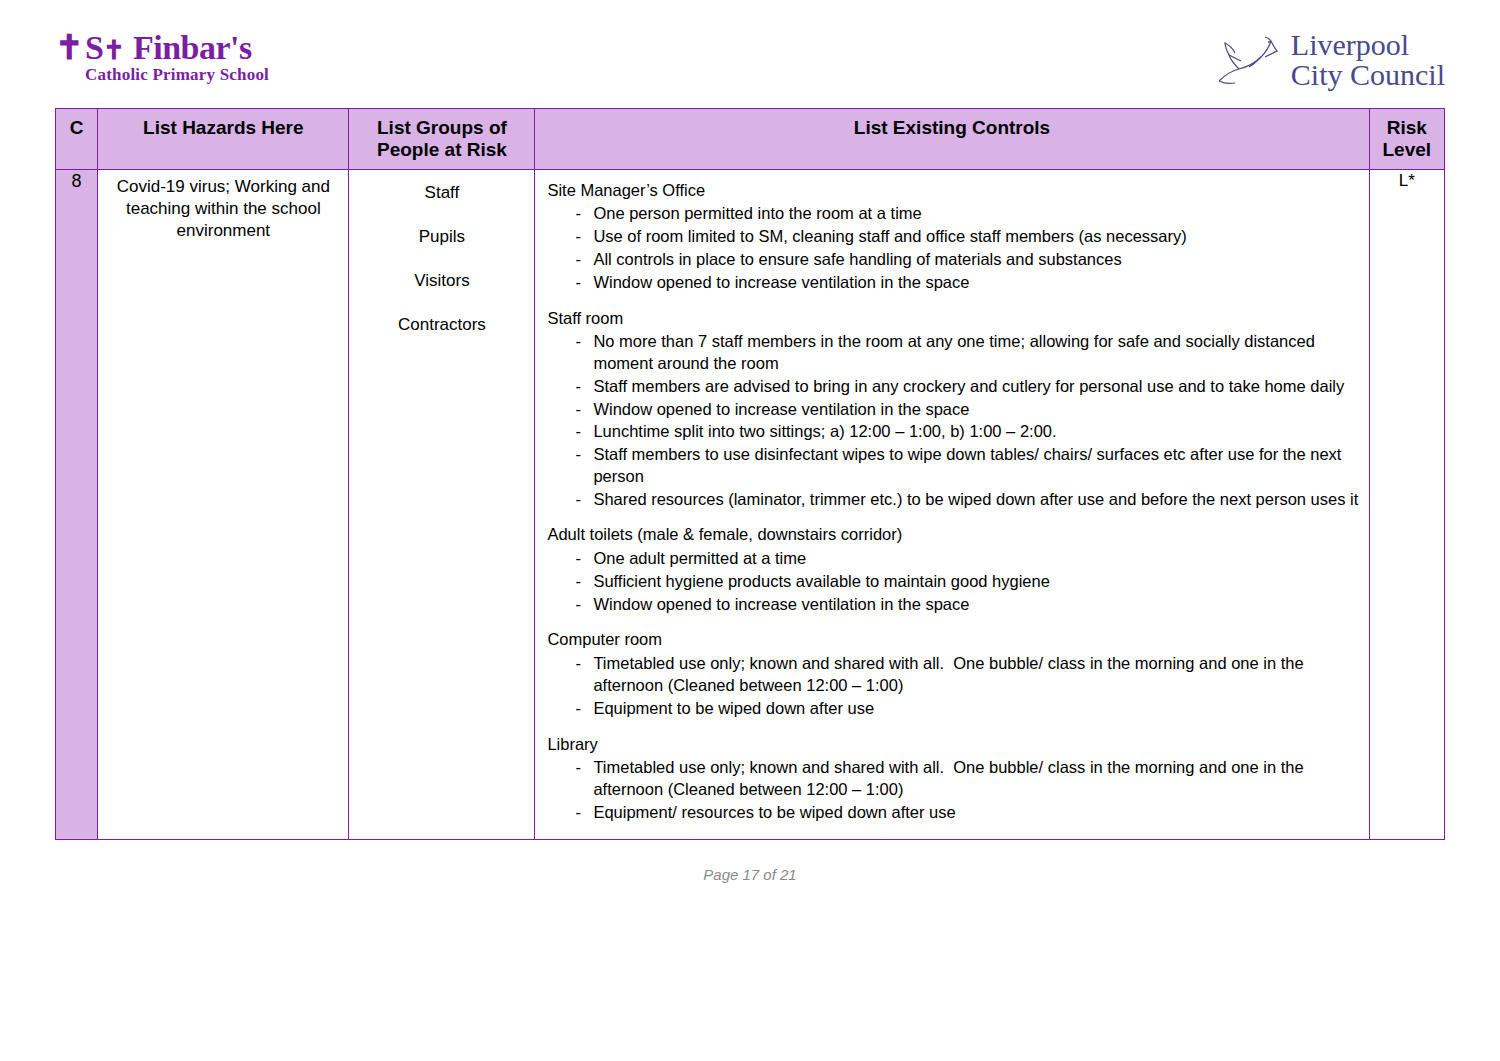✝
S✝ Finbar's
Catholic Primary School
Liverpool
City Council
| C | List Hazards Here | List Groups of People at Risk | List Existing Controls | Risk Level |
| --- | --- | --- | --- | --- |
| 8 | Covid-19 virus; Working and teaching within the school environment | Staff Pupils Visitors Contractors | Site Manager’s Office One person permitted into the room at a time Use of room limited to SM, cleaning staff and office staff members (as necessary) All controls in place to ensure safe handling of materials and substances Window opened to increase ventilation in the space Staff room No more than 7 staff members in the room at any one time; allowing for safe and socially distanced moment around the room Staff members are advised to bring in any crockery and cutlery for personal use and to take home daily Window opened to increase ventilation in the space Lunchtime split into two sittings; a) 12:00 – 1:00, b) 1:00 – 2:00. Staff members to use disinfectant wipes to wipe down tables/ chairs/ surfaces etc after use for the next person Shared resources (laminator, trimmer etc.) to be wiped down after use and before the next person uses it Adult toilets (male & female, downstairs corridor) One adult permitted at a time Sufficient hygiene products available to maintain good hygiene Window opened to increase ventilation in the space Computer room Timetabled use only; known and shared with all. One bubble/ class in the morning and one in the afternoon (Cleaned between 12:00 – 1:00) Equipment to be wiped down after use Library Timetabled use only; known and shared with all. One bubble/ class in the morning and one in the afternoon (Cleaned between 12:00 – 1:00) Equipment/ resources to be wiped down after use | L* |
Page 17 of 21